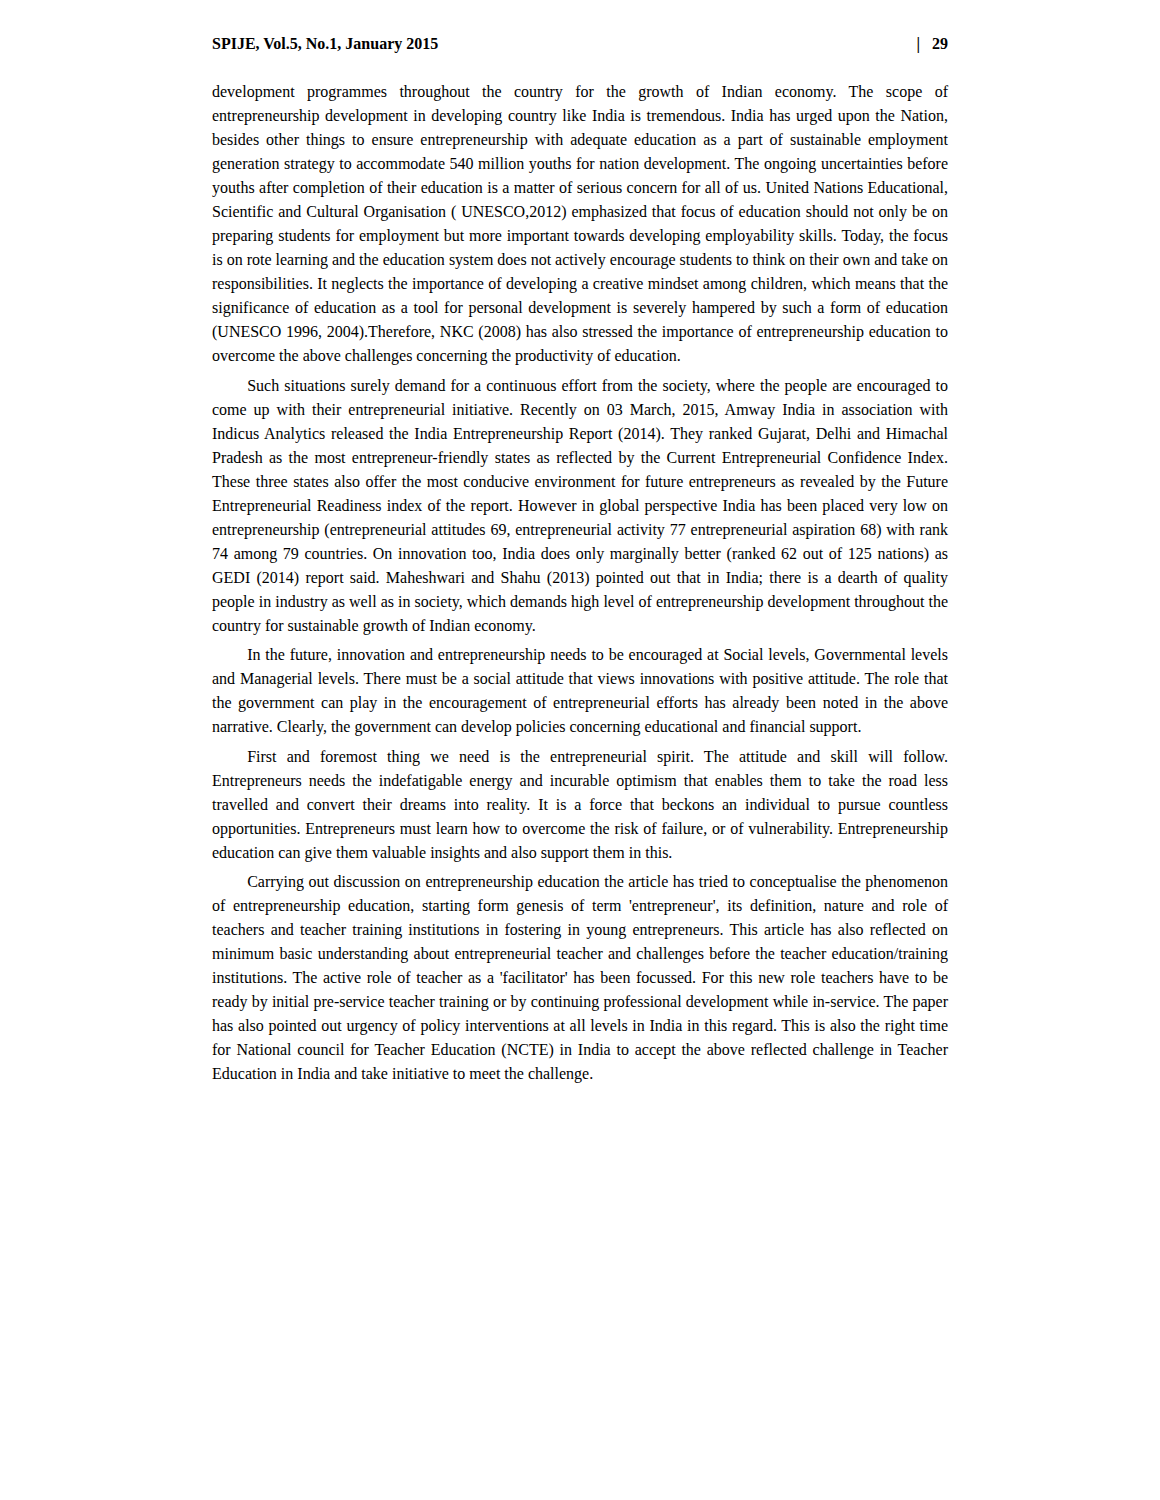SPIJE, Vol.5, No.1, January 2015
| 29
development programmes throughout the country for the growth of Indian economy. The scope of entrepreneurship development in developing country like India is tremendous. India has urged upon the Nation, besides other things to ensure entrepreneurship with adequate education as a part of sustainable employment generation strategy to accommodate 540 million youths for nation development. The ongoing uncertainties before youths after completion of their education is a matter of serious concern for all of us. United Nations Educational, Scientific and Cultural Organisation ( UNESCO,2012) emphasized that focus of education should not only be on preparing students for employment but more important towards developing employability skills. Today, the focus is on rote learning and the education system does not actively encourage students to think on their own and take on responsibilities. It neglects the importance of developing a creative mindset among children, which means that the significance of education as a tool for personal development is severely hampered by such a form of education (UNESCO 1996, 2004).Therefore, NKC (2008) has also stressed the importance of entrepreneurship education to overcome the above challenges concerning the productivity of education.
Such situations surely demand for a continuous effort from the society, where the people are encouraged to come up with their entrepreneurial initiative. Recently on 03 March, 2015, Amway India in association with Indicus Analytics released the India Entrepreneurship Report (2014). They ranked Gujarat, Delhi and Himachal Pradesh as the most entrepreneur-friendly states as reflected by the Current Entrepreneurial Confidence Index. These three states also offer the most conducive environment for future entrepreneurs as revealed by the Future Entrepreneurial Readiness index of the report. However in global perspective India has been placed very low on entrepreneurship (entrepreneurial attitudes 69, entrepreneurial activity 77 entrepreneurial aspiration 68) with rank 74 among 79 countries. On innovation too, India does only marginally better (ranked 62 out of 125 nations) as GEDI (2014) report said. Maheshwari and Shahu (2013) pointed out that in India; there is a dearth of quality people in industry as well as in society, which demands high level of entrepreneurship development throughout the country for sustainable growth of Indian economy.
In the future, innovation and entrepreneurship needs to be encouraged at Social levels, Governmental levels and Managerial levels. There must be a social attitude that views innovations with positive attitude. The role that the government can play in the encouragement of entrepreneurial efforts has already been noted in the above narrative. Clearly, the government can develop policies concerning educational and financial support.
First and foremost thing we need is the entrepreneurial spirit. The attitude and skill will follow. Entrepreneurs needs the indefatigable energy and incurable optimism that enables them to take the road less travelled and convert their dreams into reality. It is a force that beckons an individual to pursue countless opportunities. Entrepreneurs must learn how to overcome the risk of failure, or of vulnerability. Entrepreneurship education can give them valuable insights and also support them in this.
Carrying out discussion on entrepreneurship education the article has tried to conceptualise the phenomenon of entrepreneurship education, starting form genesis of term 'entrepreneur', its definition, nature and role of teachers and teacher training institutions in fostering in young entrepreneurs. This article has also reflected on minimum basic understanding about entrepreneurial teacher and challenges before the teacher education/training institutions. The active role of teacher as a 'facilitator' has been focussed. For this new role teachers have to be ready by initial pre-service teacher training or by continuing professional development while in-service. The paper has also pointed out urgency of policy interventions at all levels in India in this regard. This is also the right time for National council for Teacher Education (NCTE) in India to accept the above reflected challenge in Teacher Education in India and take initiative to meet the challenge.